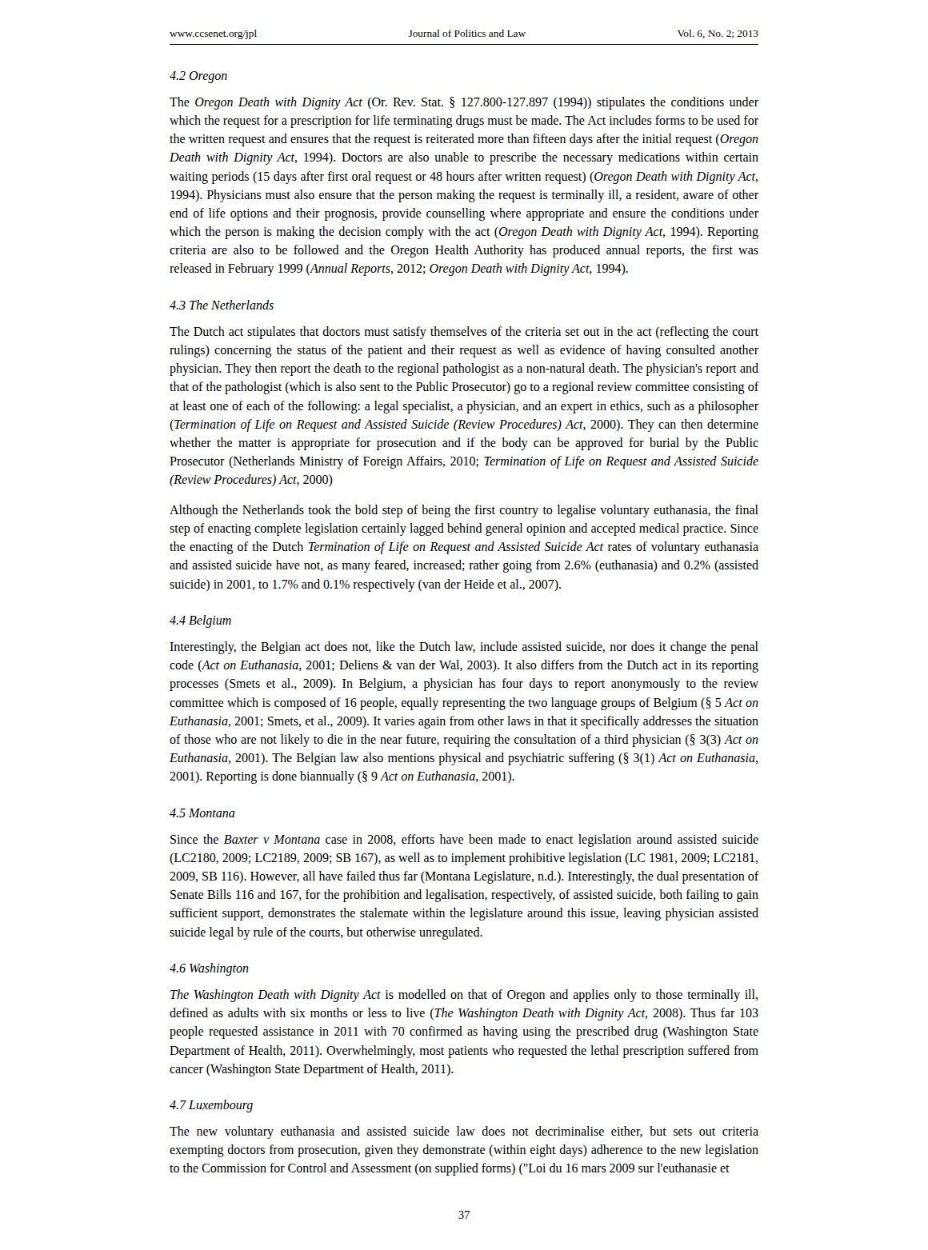www.ccsenet.org/jpl Journal of Politics and Law Vol. 6, No. 2; 2013
4.2 Oregon
The Oregon Death with Dignity Act (Or. Rev. Stat. § 127.800-127.897 (1994)) stipulates the conditions under which the request for a prescription for life terminating drugs must be made. The Act includes forms to be used for the written request and ensures that the request is reiterated more than fifteen days after the initial request (Oregon Death with Dignity Act, 1994). Doctors are also unable to prescribe the necessary medications within certain waiting periods (15 days after first oral request or 48 hours after written request) (Oregon Death with Dignity Act, 1994). Physicians must also ensure that the person making the request is terminally ill, a resident, aware of other end of life options and their prognosis, provide counselling where appropriate and ensure the conditions under which the person is making the decision comply with the act (Oregon Death with Dignity Act, 1994). Reporting criteria are also to be followed and the Oregon Health Authority has produced annual reports, the first was released in February 1999 (Annual Reports, 2012; Oregon Death with Dignity Act, 1994).
4.3 The Netherlands
The Dutch act stipulates that doctors must satisfy themselves of the criteria set out in the act (reflecting the court rulings) concerning the status of the patient and their request as well as evidence of having consulted another physician. They then report the death to the regional pathologist as a non-natural death. The physician's report and that of the pathologist (which is also sent to the Public Prosecutor) go to a regional review committee consisting of at least one of each of the following: a legal specialist, a physician, and an expert in ethics, such as a philosopher (Termination of Life on Request and Assisted Suicide (Review Procedures) Act, 2000). They can then determine whether the matter is appropriate for prosecution and if the body can be approved for burial by the Public Prosecutor (Netherlands Ministry of Foreign Affairs, 2010; Termination of Life on Request and Assisted Suicide (Review Procedures) Act, 2000)
Although the Netherlands took the bold step of being the first country to legalise voluntary euthanasia, the final step of enacting complete legislation certainly lagged behind general opinion and accepted medical practice. Since the enacting of the Dutch Termination of Life on Request and Assisted Suicide Act rates of voluntary euthanasia and assisted suicide have not, as many feared, increased; rather going from 2.6% (euthanasia) and 0.2% (assisted suicide) in 2001, to 1.7% and 0.1% respectively (van der Heide et al., 2007).
4.4 Belgium
Interestingly, the Belgian act does not, like the Dutch law, include assisted suicide, nor does it change the penal code (Act on Euthanasia, 2001; Deliens & van der Wal, 2003). It also differs from the Dutch act in its reporting processes (Smets et al., 2009). In Belgium, a physician has four days to report anonymously to the review committee which is composed of 16 people, equally representing the two language groups of Belgium (§ 5 Act on Euthanasia, 2001; Smets, et al., 2009). It varies again from other laws in that it specifically addresses the situation of those who are not likely to die in the near future, requiring the consultation of a third physician (§ 3(3) Act on Euthanasia, 2001). The Belgian law also mentions physical and psychiatric suffering (§ 3(1) Act on Euthanasia, 2001). Reporting is done biannually (§ 9 Act on Euthanasia, 2001).
4.5 Montana
Since the Baxter v Montana case in 2008, efforts have been made to enact legislation around assisted suicide (LC2180, 2009; LC2189, 2009; SB 167), as well as to implement prohibitive legislation (LC 1981, 2009; LC2181, 2009, SB 116). However, all have failed thus far (Montana Legislature, n.d.). Interestingly, the dual presentation of Senate Bills 116 and 167, for the prohibition and legalisation, respectively, of assisted suicide, both failing to gain sufficient support, demonstrates the stalemate within the legislature around this issue, leaving physician assisted suicide legal by rule of the courts, but otherwise unregulated.
4.6 Washington
The Washington Death with Dignity Act is modelled on that of Oregon and applies only to those terminally ill, defined as adults with six months or less to live (The Washington Death with Dignity Act, 2008). Thus far 103 people requested assistance in 2011 with 70 confirmed as having using the prescribed drug (Washington State Department of Health, 2011). Overwhelmingly, most patients who requested the lethal prescription suffered from cancer (Washington State Department of Health, 2011).
4.7 Luxembourg
The new voluntary euthanasia and assisted suicide law does not decriminalise either, but sets out criteria exempting doctors from prosecution, given they demonstrate (within eight days) adherence to the new legislation to the Commission for Control and Assessment (on supplied forms) ("Loi du 16 mars 2009 sur l'euthanasie et
37